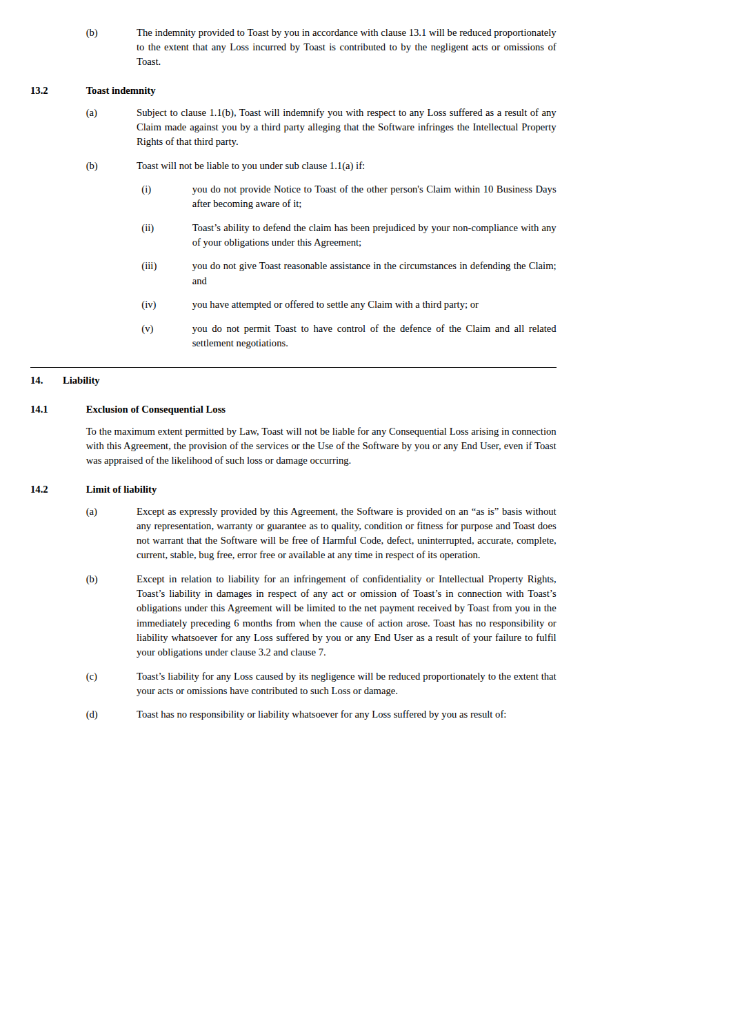(b)
The indemnity provided to Toast by you in accordance with clause 13.1 will be reduced proportionately to the extent that any Loss incurred by Toast is contributed to by the negligent acts or omissions of Toast.
13.2 Toast indemnity
(a)
Subject to clause 1.1(b), Toast will indemnify you with respect to any Loss suffered as a result of any Claim made against you by a third party alleging that the Software infringes the Intellectual Property Rights of that third party.
(b)
Toast will not be liable to you under sub clause 1.1(a) if:
(i)
you do not provide Notice to Toast of the other person's Claim within 10 Business Days after becoming aware of it;
(ii)
Toast’s ability to defend the claim has been prejudiced by your non-compliance with any of your obligations under this Agreement;
(iii)
you do not give Toast reasonable assistance in the circumstances in defending the Claim; and
(iv)
you have attempted or offered to settle any Claim with a third party; or
(v)
you do not permit Toast to have control of the defence of the Claim and all related settlement negotiations.
14. Liability
14.1 Exclusion of Consequential Loss
To the maximum extent permitted by Law, Toast will not be liable for any Consequential Loss arising in connection with this Agreement, the provision of the services or the Use of the Software by you or any End User, even if Toast was appraised of the likelihood of such loss or damage occurring.
14.2 Limit of liability
(a)
Except as expressly provided by this Agreement, the Software is provided on an “as is” basis without any representation, warranty or guarantee as to quality, condition or fitness for purpose and Toast does not warrant that the Software will be free of Harmful Code, defect, uninterrupted, accurate, complete, current, stable, bug free, error free or available at any time in respect of its operation.
(b)
Except in relation to liability for an infringement of confidentiality or Intellectual Property Rights, Toast’s liability in damages in respect of any act or omission of Toast’s in connection with Toast’s obligations under this Agreement will be limited to the net payment received by Toast from you in the immediately preceding 6 months from when the cause of action arose. Toast has no responsibility or liability whatsoever for any Loss suffered by you or any End User as a result of your failure to fulfil your obligations under clause 3.2 and clause 7.
(c)
Toast’s liability for any Loss caused by its negligence will be reduced proportionately to the extent that your acts or omissions have contributed to such Loss or damage.
(d)
Toast has no responsibility or liability whatsoever for any Loss suffered by you as result of: